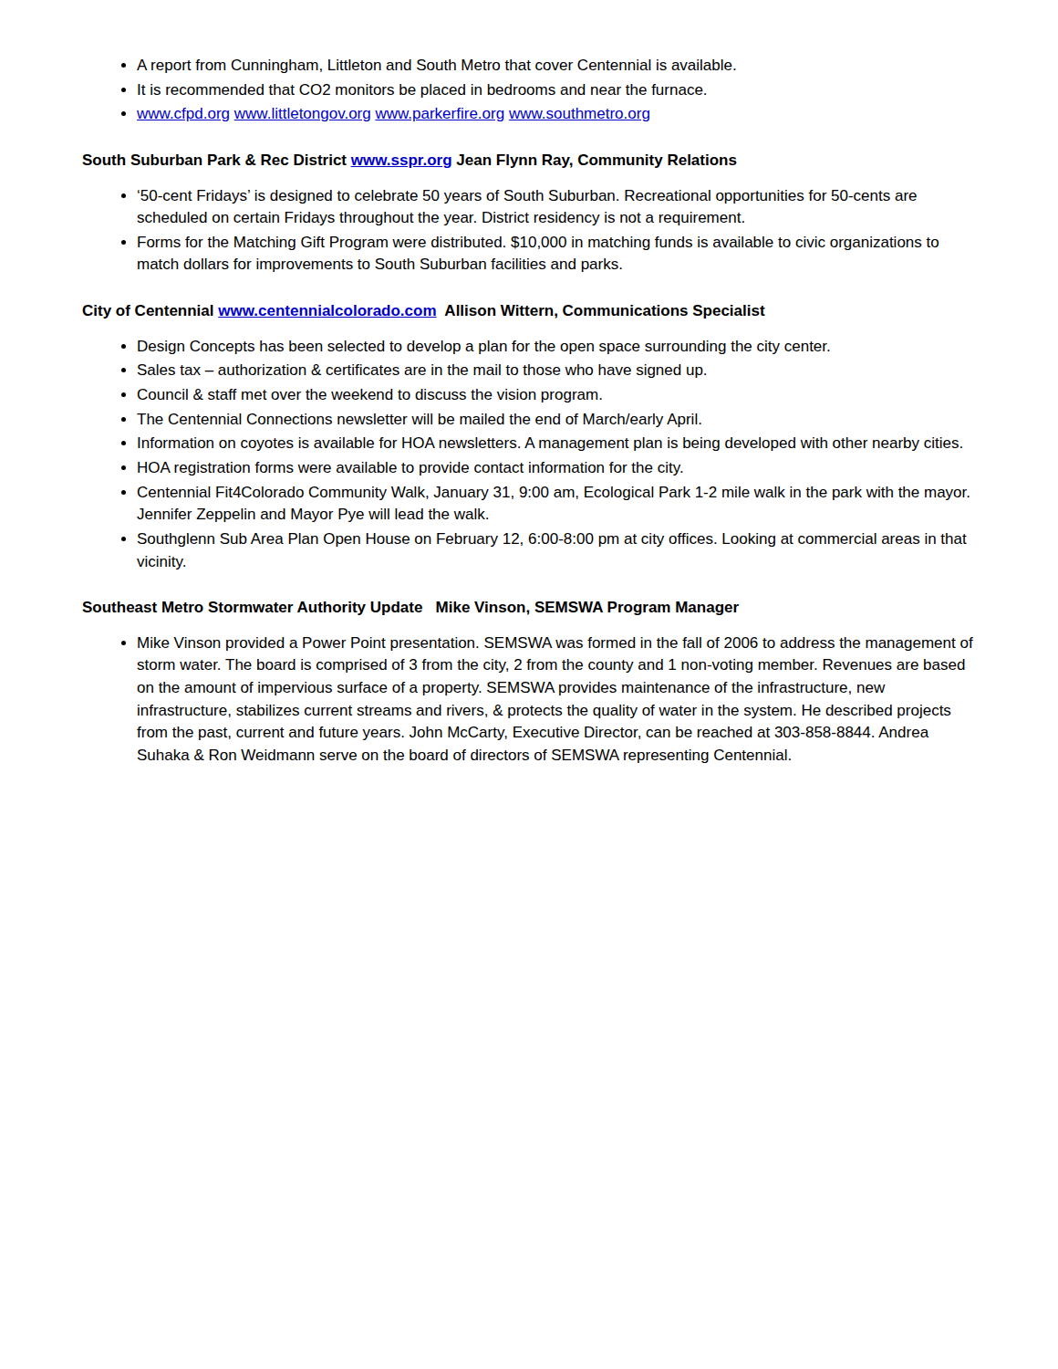A report from Cunningham, Littleton and South Metro that cover Centennial is available.
It is recommended that CO2 monitors be placed in bedrooms and near the furnace.
www.cfpd.org www.littletongov.org www.parkerfire.org www.southmetro.org
South Suburban Park & Rec District www.sspr.org Jean Flynn Ray, Community Relations
‘50-cent Fridays’ is designed to celebrate 50 years of South Suburban. Recreational opportunities for 50-cents are scheduled on certain Fridays throughout the year. District residency is not a requirement.
Forms for the Matching Gift Program were distributed. $10,000 in matching funds is available to civic organizations to match dollars for improvements to South Suburban facilities and parks.
City of Centennial www.centennialcolorado.com Allison Wittern, Communications Specialist
Design Concepts has been selected to develop a plan for the open space surrounding the city center.
Sales tax – authorization & certificates are in the mail to those who have signed up.
Council & staff met over the weekend to discuss the vision program.
The Centennial Connections newsletter will be mailed the end of March/early April.
Information on coyotes is available for HOA newsletters. A management plan is being developed with other nearby cities.
HOA registration forms were available to provide contact information for the city.
Centennial Fit4Colorado Community Walk, January 31, 9:00 am, Ecological Park 1-2 mile walk in the park with the mayor. Jennifer Zeppelin and Mayor Pye will lead the walk.
Southglenn Sub Area Plan Open House on February 12, 6:00-8:00 pm at city offices. Looking at commercial areas in that vicinity.
Southeast Metro Stormwater Authority Update Mike Vinson, SEMSWA Program Manager
Mike Vinson provided a Power Point presentation. SEMSWA was formed in the fall of 2006 to address the management of storm water. The board is comprised of 3 from the city, 2 from the county and 1 non-voting member. Revenues are based on the amount of impervious surface of a property. SEMSWA provides maintenance of the infrastructure, new infrastructure, stabilizes current streams and rivers, & protects the quality of water in the system. He described projects from the past, current and future years. John McCarty, Executive Director, can be reached at 303-858-8844. Andrea Suhaka & Ron Weidmann serve on the board of directors of SEMSWA representing Centennial.